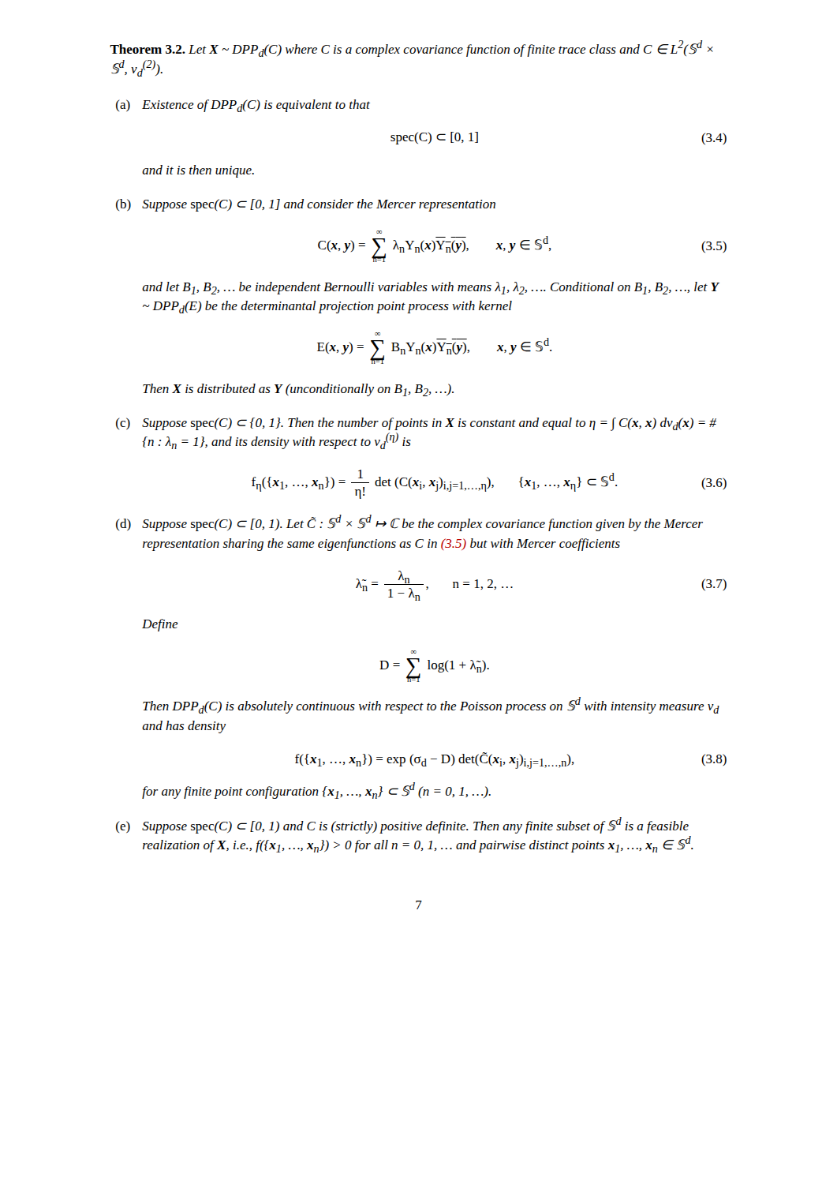Theorem 3.2. Let X ~ DPPd(C) where C is a complex covariance function of finite trace class and C ∈ L2(𝕊d × 𝕊d, νd(2)).
(a) Existence of DPPd(C) is equivalent to that
spec(C) ⊂ [0, 1] (3.4)
and it is then unique.
(b) Suppose spec(C) ⊂ [0, 1] and consider the Mercer representation
C(x, y) = ∞∑n=1 λnYn(x)Yn(y), x, y ∈ 𝕊d, (3.5)
and let B1, B2, … be independent Bernoulli variables with means λ1, λ2, …. Conditional on B1, B2, …, let Y ~ DPPd(E) be the determinantal projection point process with kernel
E(x, y) = ∞∑n=1 BnYn(x)Yn(y), x, y ∈ 𝕊d.
Then X is distributed as Y (unconditionally on B1, B2, …).
(c) Suppose spec(C) ⊂ {0, 1}. Then the number of points in X is constant and equal to η = ∫ C(x, x) dνd(x) = #{n : λn = 1}, and its density with respect to νd(η) is
fη({x1, …, xn}) = 1 η! det (C(xi, xj)i,j=1,…,η), {x1, …, xη} ⊂ 𝕊d. (3.6)
(d) Suppose spec(C) ⊂ [0, 1). Let C̃ : 𝕊d × 𝕊d ↦ ℂ be the complex covariance function given by the Mercer representation sharing the same eigenfunctions as C in (3.5) but with Mercer coefficients
λ̃n = λn 1 − λn, n = 1, 2, … (3.7)
Define
D = ∞∑n=1 log(1 + λ̃n).
Then DPPd(C) is absolutely continuous with respect to the Poisson process on 𝕊d with intensity measure νd and has density
f({x1, …, xn}) = exp (σd − D) det(C̃(xi, xj)i,j=1,…,n), (3.8)
for any finite point configuration {x1, …, xn} ⊂ 𝕊d (n = 0, 1, …).
(e) Suppose spec(C) ⊂ [0, 1) and C is (strictly) positive definite. Then any finite subset of 𝕊d is a feasible realization of X, i.e., f({x1, …, xn}) > 0 for all n = 0, 1, … and pairwise distinct points x1, …, xn ∈ 𝕊d.
7